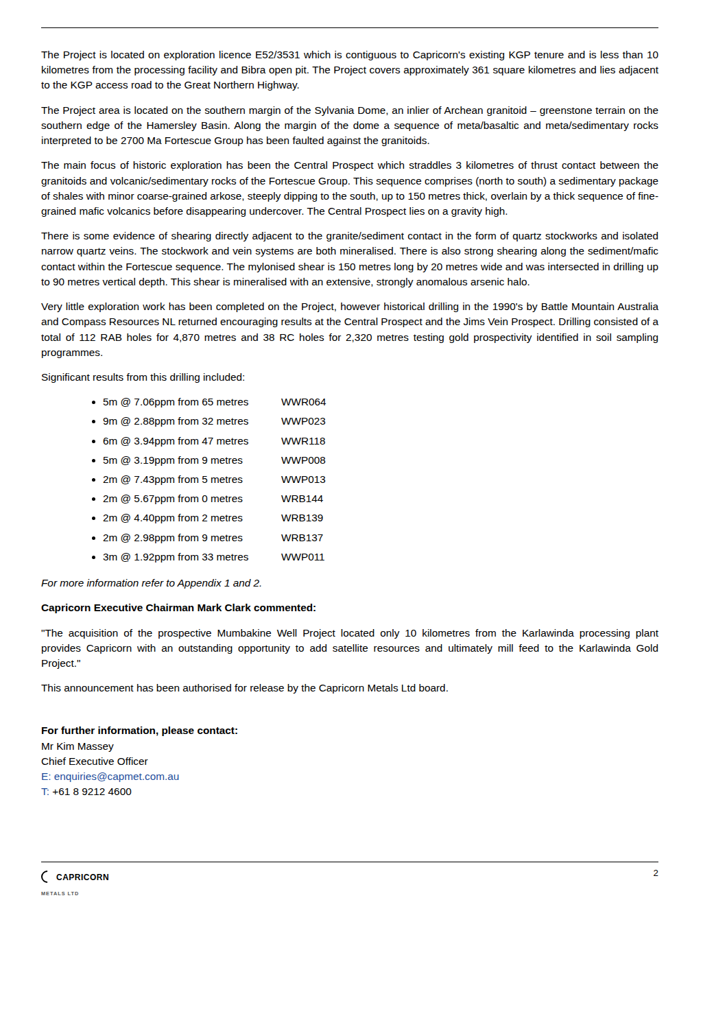The Project is located on exploration licence E52/3531 which is contiguous to Capricorn's existing KGP tenure and is less than 10 kilometres from the processing facility and Bibra open pit. The Project covers approximately 361 square kilometres and lies adjacent to the KGP access road to the Great Northern Highway.
The Project area is located on the southern margin of the Sylvania Dome, an inlier of Archean granitoid – greenstone terrain on the southern edge of the Hamersley Basin. Along the margin of the dome a sequence of meta/basaltic and meta/sedimentary rocks interpreted to be 2700 Ma Fortescue Group has been faulted against the granitoids.
The main focus of historic exploration has been the Central Prospect which straddles 3 kilometres of thrust contact between the granitoids and volcanic/sedimentary rocks of the Fortescue Group. This sequence comprises (north to south) a sedimentary package of shales with minor coarse-grained arkose, steeply dipping to the south, up to 150 metres thick, overlain by a thick sequence of fine-grained mafic volcanics before disappearing undercover. The Central Prospect lies on a gravity high.
There is some evidence of shearing directly adjacent to the granite/sediment contact in the form of quartz stockworks and isolated narrow quartz veins. The stockwork and vein systems are both mineralised. There is also strong shearing along the sediment/mafic contact within the Fortescue sequence. The mylonised shear is 150 metres long by 20 metres wide and was intersected in drilling up to 90 metres vertical depth. This shear is mineralised with an extensive, strongly anomalous arsenic halo.
Very little exploration work has been completed on the Project, however historical drilling in the 1990's by Battle Mountain Australia and Compass Resources NL returned encouraging results at the Central Prospect and the Jims Vein Prospect. Drilling consisted of a total of 112 RAB holes for 4,870 metres and 38 RC holes for 2,320 metres testing gold prospectivity identified in soil sampling programmes.
Significant results from this drilling included:
5m @ 7.06ppm from 65 metres WWR064
9m @ 2.88ppm from 32 metres WWP023
6m @ 3.94ppm from 47 metres WWR118
5m @ 3.19ppm from 9 metres WWP008
2m @ 7.43ppm from 5 metres WWP013
2m @ 5.67ppm from 0 metres WRB144
2m @ 4.40ppm from 2 metres WRB139
2m @ 2.98ppm from 9 metres WRB137
3m @ 1.92ppm from 33 metres WWP011
For more information refer to Appendix 1 and 2.
Capricorn Executive Chairman Mark Clark commented:
"The acquisition of the prospective Mumbakine Well Project located only 10 kilometres from the Karlawinda processing plant provides Capricorn with an outstanding opportunity to add satellite resources and ultimately mill feed to the Karlawinda Gold Project."
This announcement has been authorised for release by the Capricorn Metals Ltd board.
For further information, please contact:
Mr Kim Massey
Chief Executive Officer
E: enquiries@capmet.com.au
T: +61 8 9212 4600
2
CAPRICORN
METALS LTD